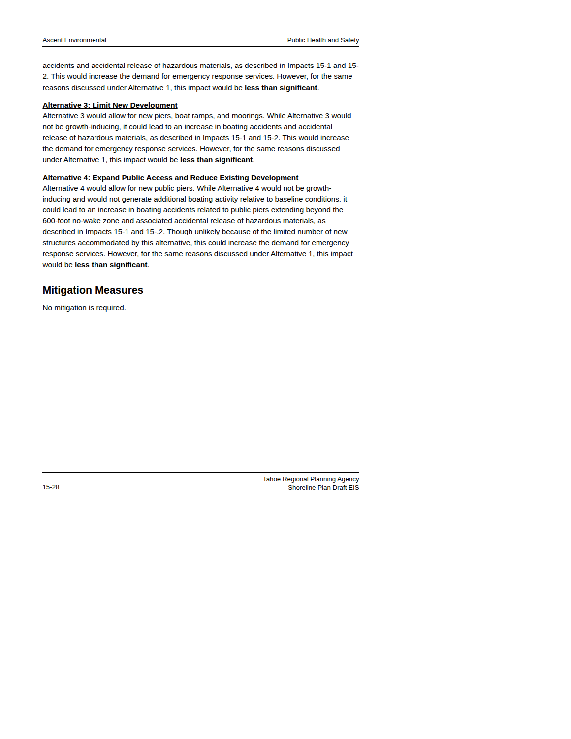Ascent Environmental
Public Health and Safety
accidents and accidental release of hazardous materials, as described in Impacts 15-1 and 15-2. This would increase the demand for emergency response services. However, for the same reasons discussed under Alternative 1, this impact would be less than significant.
Alternative 3: Limit New Development
Alternative 3 would allow for new piers, boat ramps, and moorings. While Alternative 3 would not be growth-inducing, it could lead to an increase in boating accidents and accidental release of hazardous materials, as described in Impacts 15-1 and 15-2. This would increase the demand for emergency response services. However, for the same reasons discussed under Alternative 1, this impact would be less than significant.
Alternative 4: Expand Public Access and Reduce Existing Development
Alternative 4 would allow for new public piers. While Alternative 4 would not be growth-inducing and would not generate additional boating activity relative to baseline conditions, it could lead to an increase in boating accidents related to public piers extending beyond the 600-foot no-wake zone and associated accidental release of hazardous materials, as described in Impacts 15-1 and 15-.2. Though unlikely because of the limited number of new structures accommodated by this alternative, this could increase the demand for emergency response services. However, for the same reasons discussed under Alternative 1, this impact would be less than significant.
Mitigation Measures
No mitigation is required.
15-28
Tahoe Regional Planning Agency
Shoreline Plan Draft EIS